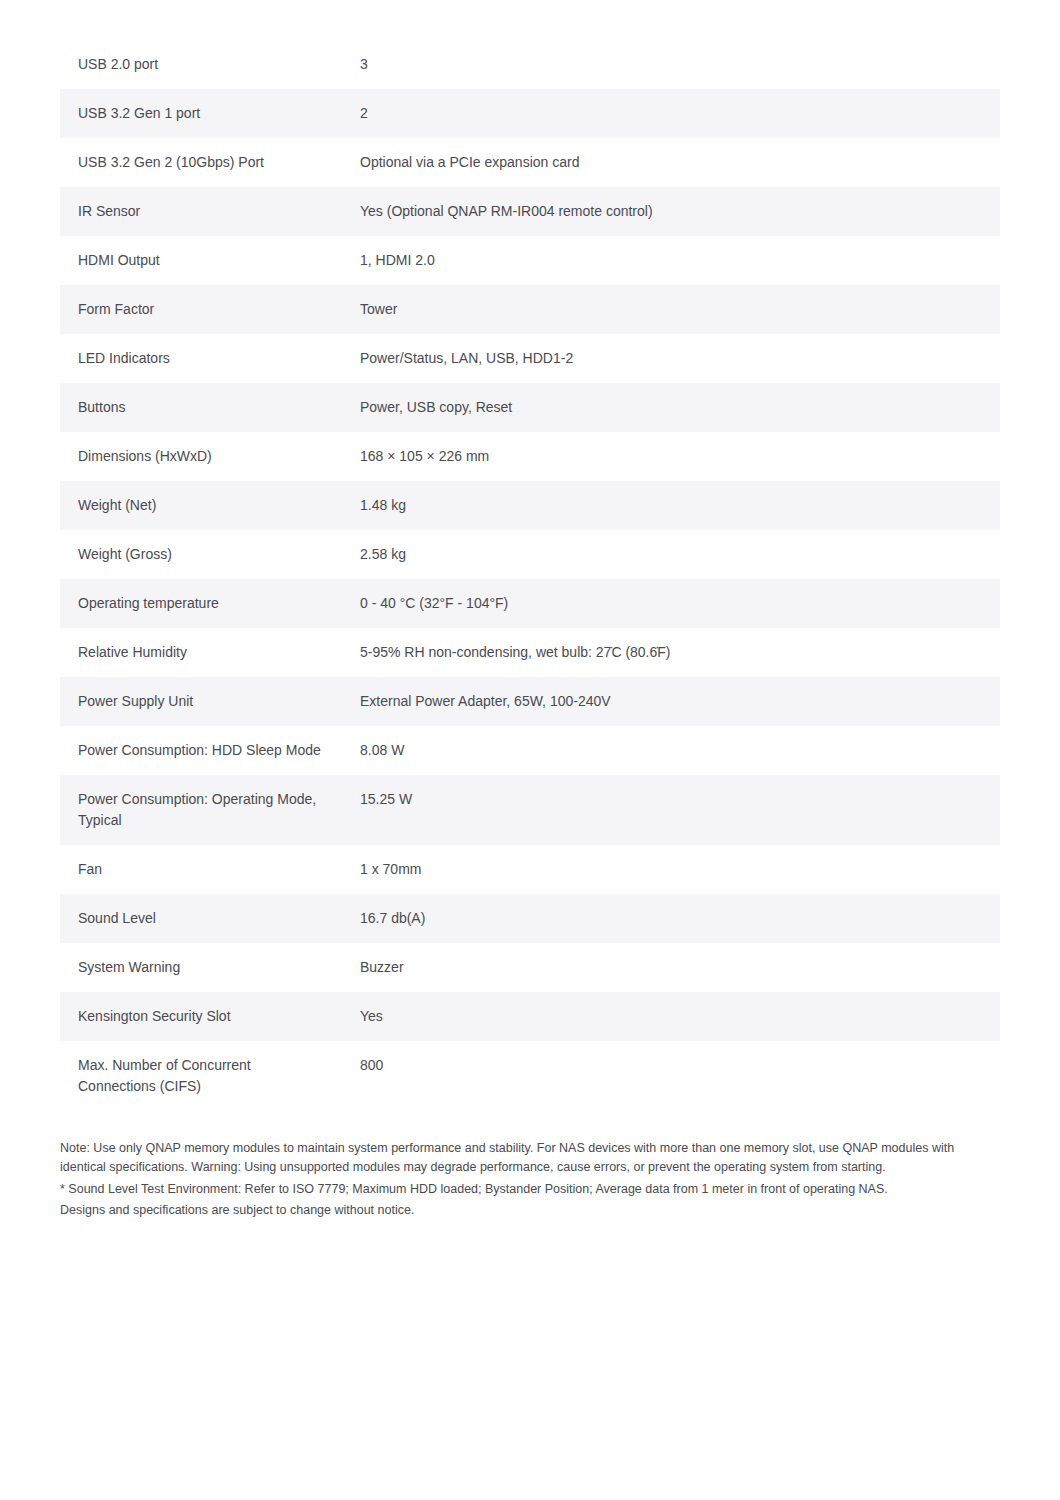| USB 2.0 port | 3 |
| USB 3.2 Gen 1 port | 2 |
| USB 3.2 Gen 2 (10Gbps) Port | Optional via a PCIe expansion card |
| IR Sensor | Yes (Optional QNAP RM-IR004 remote control) |
| HDMI Output | 1, HDMI 2.0 |
| Form Factor | Tower |
| LED Indicators | Power/Status, LAN, USB, HDD1-2 |
| Buttons | Power, USB copy, Reset |
| Dimensions (HxWxD) | 168 × 105 × 226 mm |
| Weight (Net) | 1.48 kg |
| Weight (Gross) | 2.58 kg |
| Operating temperature | 0 - 40 °C (32°F - 104°F) |
| Relative Humidity | 5-95% RH non-condensing, wet bulb: 27̇C (80.6̇F) |
| Power Supply Unit | External Power Adapter, 65W, 100-240V |
| Power Consumption: HDD Sleep Mode | 8.08 W |
| Power Consumption: Operating Mode, Typical | 15.25 W |
| Fan | 1 x 70mm |
| Sound Level | 16.7 db(A) |
| System Warning | Buzzer |
| Kensington Security Slot | Yes |
| Max. Number of Concurrent Connections (CIFS) | 800 |
Note: Use only QNAP memory modules to maintain system performance and stability. For NAS devices with more than one memory slot, use QNAP modules with identical specifications. Warning: Using unsupported modules may degrade performance, cause errors, or prevent the operating system from starting.
* Sound Level Test Environment: Refer to ISO 7779; Maximum HDD loaded; Bystander Position; Average data from 1 meter in front of operating NAS.
Designs and specifications are subject to change without notice.